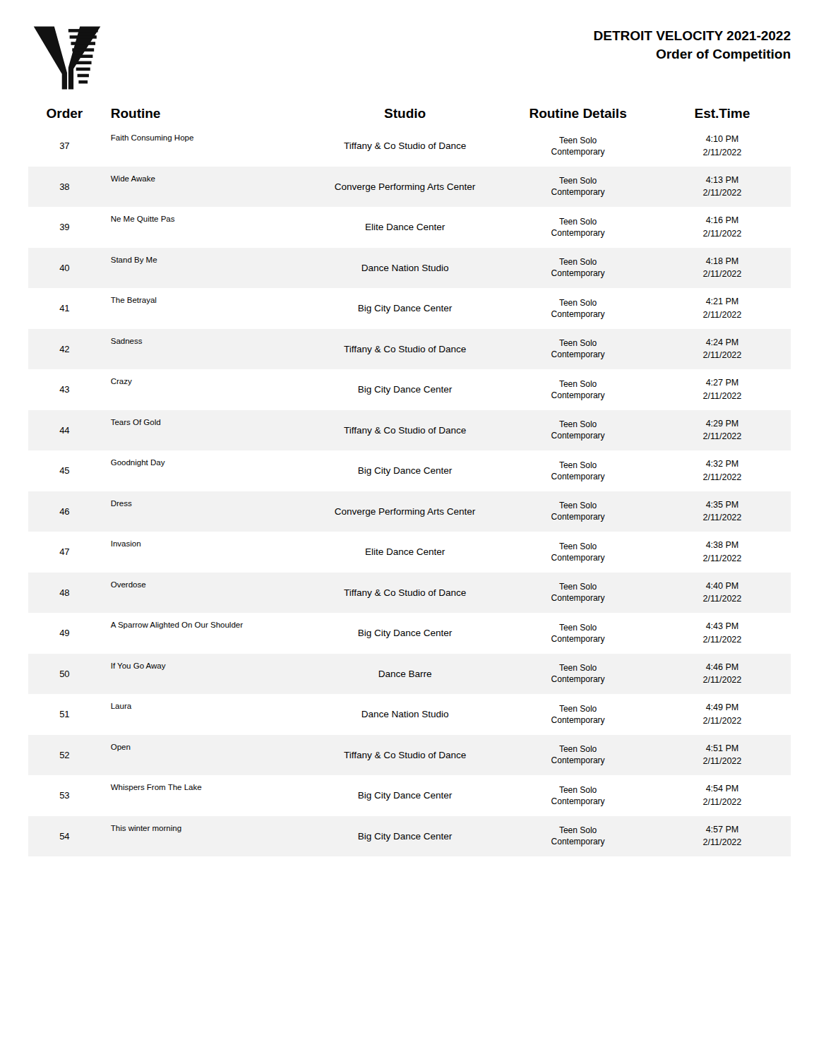DETROIT VELOCITY 2021-2022
Order of Competition
| Order | Routine | Studio | Routine Details | Est.Time |
| --- | --- | --- | --- | --- |
| 37 | Faith Consuming Hope | Tiffany & Co Studio of Dance | Teen Solo Contemporary | 4:10 PM 2/11/2022 |
| 38 | Wide Awake | Converge Performing Arts Center | Teen Solo Contemporary | 4:13 PM 2/11/2022 |
| 39 | Ne Me Quitte Pas | Elite Dance Center | Teen Solo Contemporary | 4:16 PM 2/11/2022 |
| 40 | Stand By Me | Dance Nation Studio | Teen Solo Contemporary | 4:18 PM 2/11/2022 |
| 41 | The Betrayal | Big City Dance Center | Teen Solo Contemporary | 4:21 PM 2/11/2022 |
| 42 | Sadness | Tiffany & Co Studio of Dance | Teen Solo Contemporary | 4:24 PM 2/11/2022 |
| 43 | Crazy | Big City Dance Center | Teen Solo Contemporary | 4:27 PM 2/11/2022 |
| 44 | Tears Of Gold | Tiffany & Co Studio of Dance | Teen Solo Contemporary | 4:29 PM 2/11/2022 |
| 45 | Goodnight Day | Big City Dance Center | Teen Solo Contemporary | 4:32 PM 2/11/2022 |
| 46 | Dress | Converge Performing Arts Center | Teen Solo Contemporary | 4:35 PM 2/11/2022 |
| 47 | Invasion | Elite Dance Center | Teen Solo Contemporary | 4:38 PM 2/11/2022 |
| 48 | Overdose | Tiffany & Co Studio of Dance | Teen Solo Contemporary | 4:40 PM 2/11/2022 |
| 49 | A Sparrow Alighted On Our Shoulder | Big City Dance Center | Teen Solo Contemporary | 4:43 PM 2/11/2022 |
| 50 | If You Go Away | Dance Barre | Teen Solo Contemporary | 4:46 PM 2/11/2022 |
| 51 | Laura | Dance Nation Studio | Teen Solo Contemporary | 4:49 PM 2/11/2022 |
| 52 | Open | Tiffany & Co Studio of Dance | Teen Solo Contemporary | 4:51 PM 2/11/2022 |
| 53 | Whispers From The Lake | Big City Dance Center | Teen Solo Contemporary | 4:54 PM 2/11/2022 |
| 54 | This winter morning | Big City Dance Center | Teen Solo Contemporary | 4:57 PM 2/11/2022 |